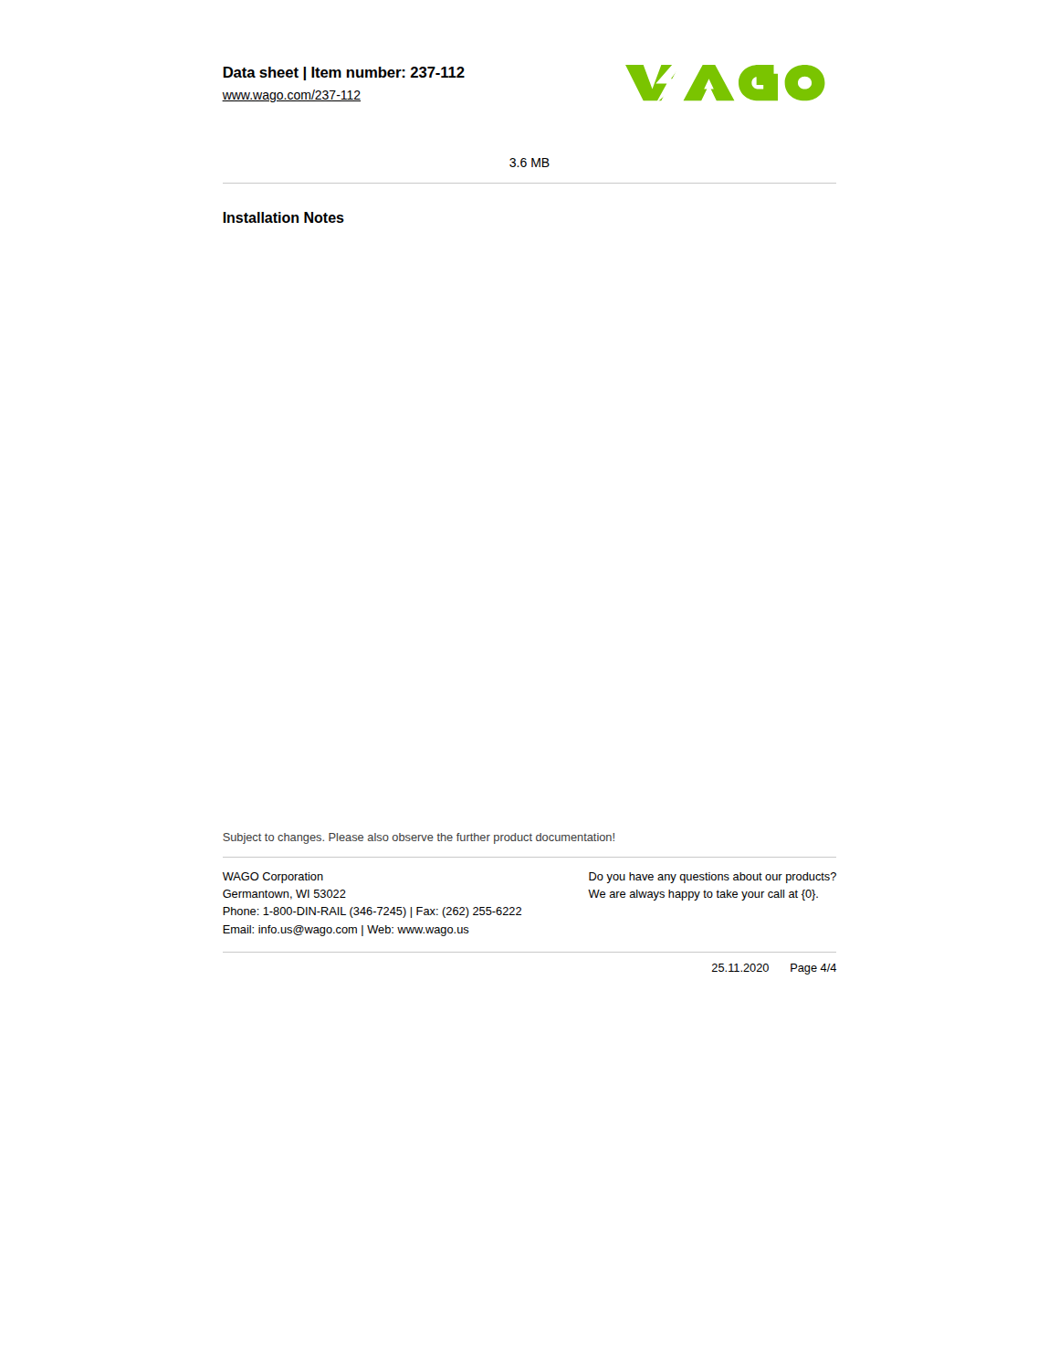Data sheet | Item number: 237-112
www.wago.com/237-112
3.6 MB
Installation Notes
Subject to changes. Please also observe the further product documentation!
WAGO Corporation
Germantown, WI 53022
Phone: 1-800-DIN-RAIL (346-7245) | Fax: (262) 255-6222
Email: info.us@wago.com | Web: www.wago.us
Do you have any questions about our products?
We are always happy to take your call at {0}.
25.11.2020 Page 4/4